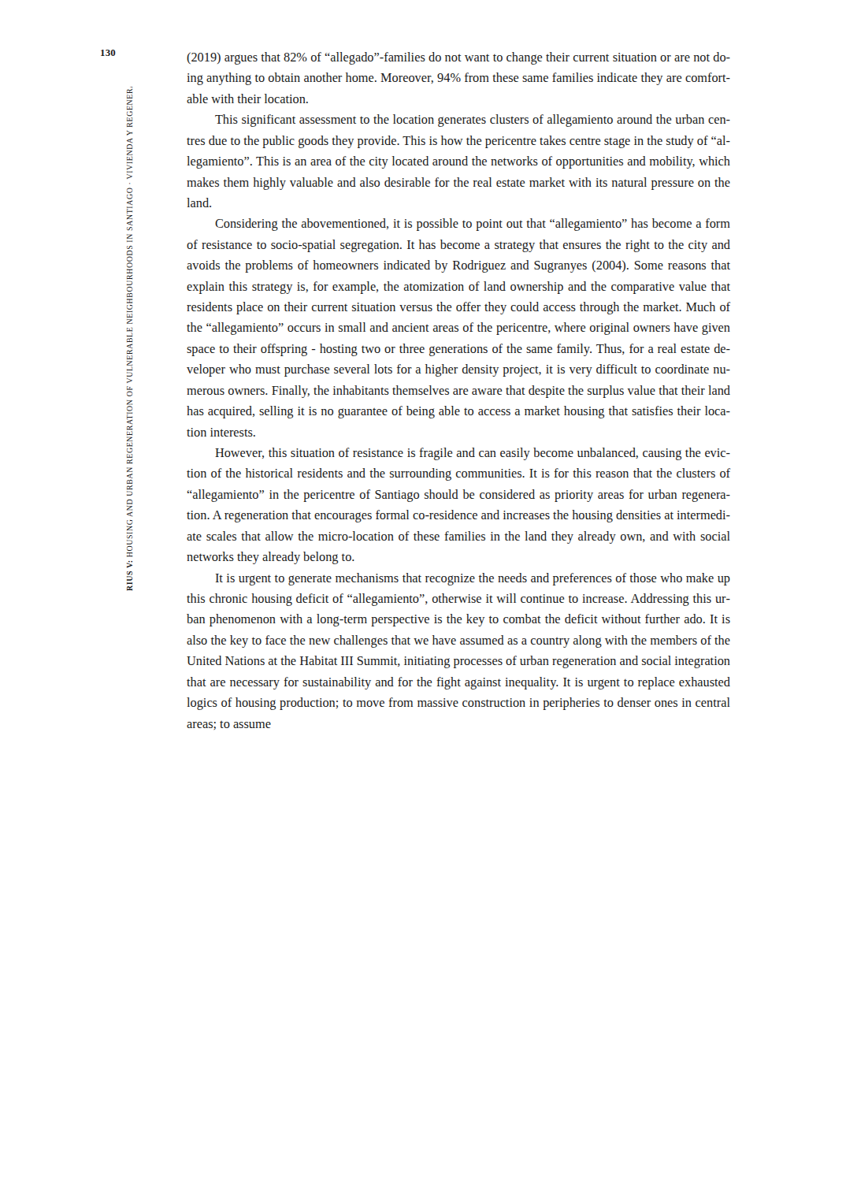130
RIUS V: HOUSING AND URBAN REGENERATION OF VULNERABLE NEIGHBOURHOODS IN SANTIAGO · VIVIENDA Y REGENERACIÓN DE BARRIOS VULNERABLES EN SANTIAGO
(2019) argues that 82% of “allegado”-families do not want to change their current situation or are not doing anything to obtain another home. Moreover, 94% from these same families indicate they are comfortable with their location.
This significant assessment to the location generates clusters of allegamiento around the urban centres due to the public goods they provide. This is how the pericentre takes centre stage in the study of “allegamiento”. This is an area of the city located around the networks of opportunities and mobility, which makes them highly valuable and also desirable for the real estate market with its natural pressure on the land.
Considering the abovementioned, it is possible to point out that “allegamiento” has become a form of resistance to socio-spatial segregation. It has become a strategy that ensures the right to the city and avoids the problems of homeowners indicated by Rodriguez and Sugranyes (2004). Some reasons that explain this strategy is, for example, the atomization of land ownership and the comparative value that residents place on their current situation versus the offer they could access through the market. Much of the “allegamiento” occurs in small and ancient areas of the pericentre, where original owners have given space to their offspring - hosting two or three generations of the same family. Thus, for a real estate developer who must purchase several lots for a higher density project, it is very difficult to coordinate numerous owners. Finally, the inhabitants themselves are aware that despite the surplus value that their land has acquired, selling it is no guarantee of being able to access a market housing that satisfies their location interests.
However, this situation of resistance is fragile and can easily become unbalanced, causing the eviction of the historical residents and the surrounding communities. It is for this reason that the clusters of “allegamiento” in the pericentre of Santiago should be considered as priority areas for urban regeneration. A regeneration that encourages formal co-residence and increases the housing densities at intermediate scales that allow the micro-location of these families in the land they already own, and with social networks they already belong to.
It is urgent to generate mechanisms that recognize the needs and preferences of those who make up this chronic housing deficit of “allegamiento”, otherwise it will continue to increase. Addressing this urban phenomenon with a long-term perspective is the key to combat the deficit without further ado. It is also the key to face the new challenges that we have assumed as a country along with the members of the United Nations at the Habitat III Summit, initiating processes of urban regeneration and social integration that are necessary for sustainability and for the fight against inequality. It is urgent to replace exhausted logics of housing production; to move from massive construction in peripheries to denser ones in central areas; to assume